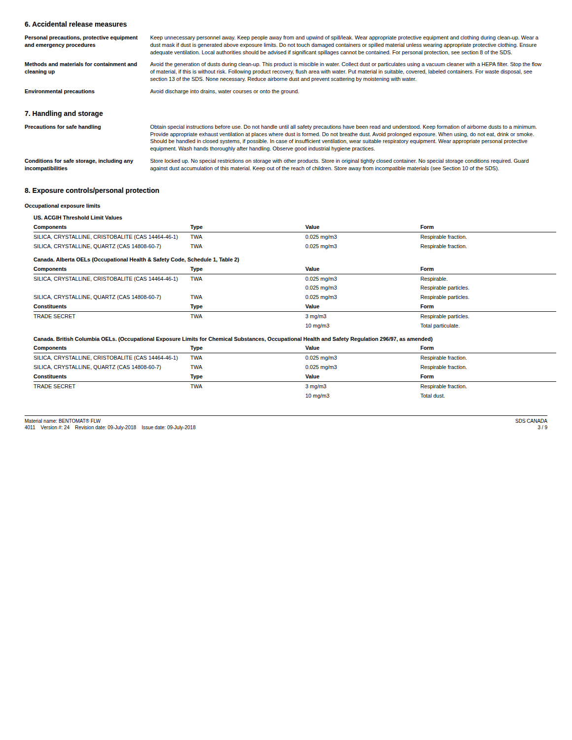6. Accidental release measures
Personal precautions, protective equipment and emergency procedures
Keep unnecessary personnel away. Keep people away from and upwind of spill/leak. Wear appropriate protective equipment and clothing during clean-up. Wear a dust mask if dust is generated above exposure limits. Do not touch damaged containers or spilled material unless wearing appropriate protective clothing. Ensure adequate ventilation. Local authorities should be advised if significant spillages cannot be contained. For personal protection, see section 8 of the SDS.
Methods and materials for containment and cleaning up
Avoid the generation of dusts during clean-up. This product is miscible in water. Collect dust or particulates using a vacuum cleaner with a HEPA filter. Stop the flow of material, if this is without risk. Following product recovery, flush area with water. Put material in suitable, covered, labeled containers. For waste disposal, see section 13 of the SDS. None necessary. Reduce airborne dust and prevent scattering by moistening with water.
Environmental precautions
Avoid discharge into drains, water courses or onto the ground.
7. Handling and storage
Precautions for safe handling
Obtain special instructions before use. Do not handle until all safety precautions have been read and understood. Keep formation of airborne dusts to a minimum. Provide appropriate exhaust ventilation at places where dust is formed. Do not breathe dust. Avoid prolonged exposure. When using, do not eat, drink or smoke. Should be handled in closed systems, if possible. In case of insufficient ventilation, wear suitable respiratory equipment. Wear appropriate personal protective equipment. Wash hands thoroughly after handling. Observe good industrial hygiene practices.
Conditions for safe storage, including any incompatibilities
Store locked up. No special restrictions on storage with other products. Store in original tightly closed container. No special storage conditions required. Guard against dust accumulation of this material. Keep out of the reach of children. Store away from incompatible materials (see Section 10 of the SDS).
8. Exposure controls/personal protection
Occupational exposure limits
US. ACGIH Threshold Limit Values
| Components | Type | Value | Form |
| --- | --- | --- | --- |
| SILICA, CRYSTALLINE, CRISTOBALITE (CAS 14464-46-1) | TWA | 0.025 mg/m3 | Respirable fraction. |
| SILICA, CRYSTALLINE, QUARTZ (CAS 14808-60-7) | TWA | 0.025 mg/m3 | Respirable fraction. |
Canada. Alberta OELs (Occupational Health & Safety Code, Schedule 1, Table 2)
| Components | Type | Value | Form |
| --- | --- | --- | --- |
| SILICA, CRYSTALLINE, CRISTOBALITE (CAS 14464-46-1) | TWA | 0.025 mg/m3 | Respirable. |
| | | 0.025 mg/m3 | Respirable particles. |
| SILICA, CRYSTALLINE, QUARTZ (CAS 14808-60-7) | TWA | 0.025 mg/m3 | Respirable particles. |
| Constituents | Type | Value | Form |
| TRADE SECRET | TWA | 3 mg/m3 | Respirable particles. |
| | | 10 mg/m3 | Total particulate. |
Canada. British Columbia OELs. (Occupational Exposure Limits for Chemical Substances, Occupational Health and Safety Regulation 296/97, as amended)
| Components | Type | Value | Form |
| --- | --- | --- | --- |
| SILICA, CRYSTALLINE, CRISTOBALITE (CAS 14464-46-1) | TWA | 0.025 mg/m3 | Respirable fraction. |
| SILICA, CRYSTALLINE, QUARTZ (CAS 14808-60-7) | TWA | 0.025 mg/m3 | Respirable fraction. |
| Constituents | Type | Value | Form |
| TRADE SECRET | TWA | 3 mg/m3 | Respirable fraction. |
| | | 10 mg/m3 | Total dust. |
Material name: BENTOMAT® FLW
SDS CANADA
4011 Version #: 24 Revision date: 09-July-2018 Issue date: 09-July-2018
3 / 9